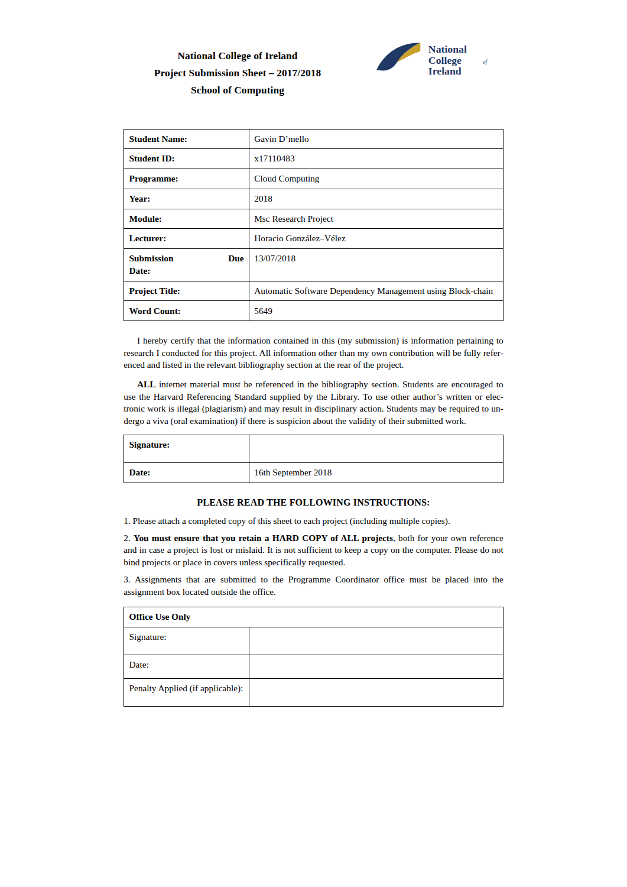National College of Ireland
Project Submission Sheet – 2017/2018
School of Computing
National College of Ireland
| Student Name: | Gavin D’mello |
| Student ID: | x17110483 |
| Programme: | Cloud Computing |
| Year: | 2018 |
| Module: | Msc Research Project |
| Lecturer: | Horacio González–Vélez |
| Submission Due Date: | 13/07/2018 |
| Project Title: | Automatic Software Dependency Management using Block-chain |
| Word Count: | 5649 |
I hereby certify that the information contained in this (my submission) is information pertaining to research I conducted for this project. All information other than my own contribution will be fully referenced and listed in the relevant bibliography section at the rear of the project.
ALL internet material must be referenced in the bibliography section. Students are encouraged to use the Harvard Referencing Standard supplied by the Library. To use other author’s written or electronic work is illegal (plagiarism) and may result in disciplinary action. Students may be required to undergo a viva (oral examination) if there is suspicion about the validity of their submitted work.
| Signature: | |
| Date: | 16th September 2018 |
PLEASE READ THE FOLLOWING INSTRUCTIONS:
1. Please attach a completed copy of this sheet to each project (including multiple copies).
2. You must ensure that you retain a HARD COPY of ALL projects, both for your own reference and in case a project is lost or mislaid. It is not sufficient to keep a copy on the computer. Please do not bind projects or place in covers unless specifically requested.
3. Assignments that are submitted to the Programme Coordinator office must be placed into the assignment box located outside the office.
| Office Use Only |
| Signature: | |
| Date: | |
| Penalty Applied (if applicable): | |